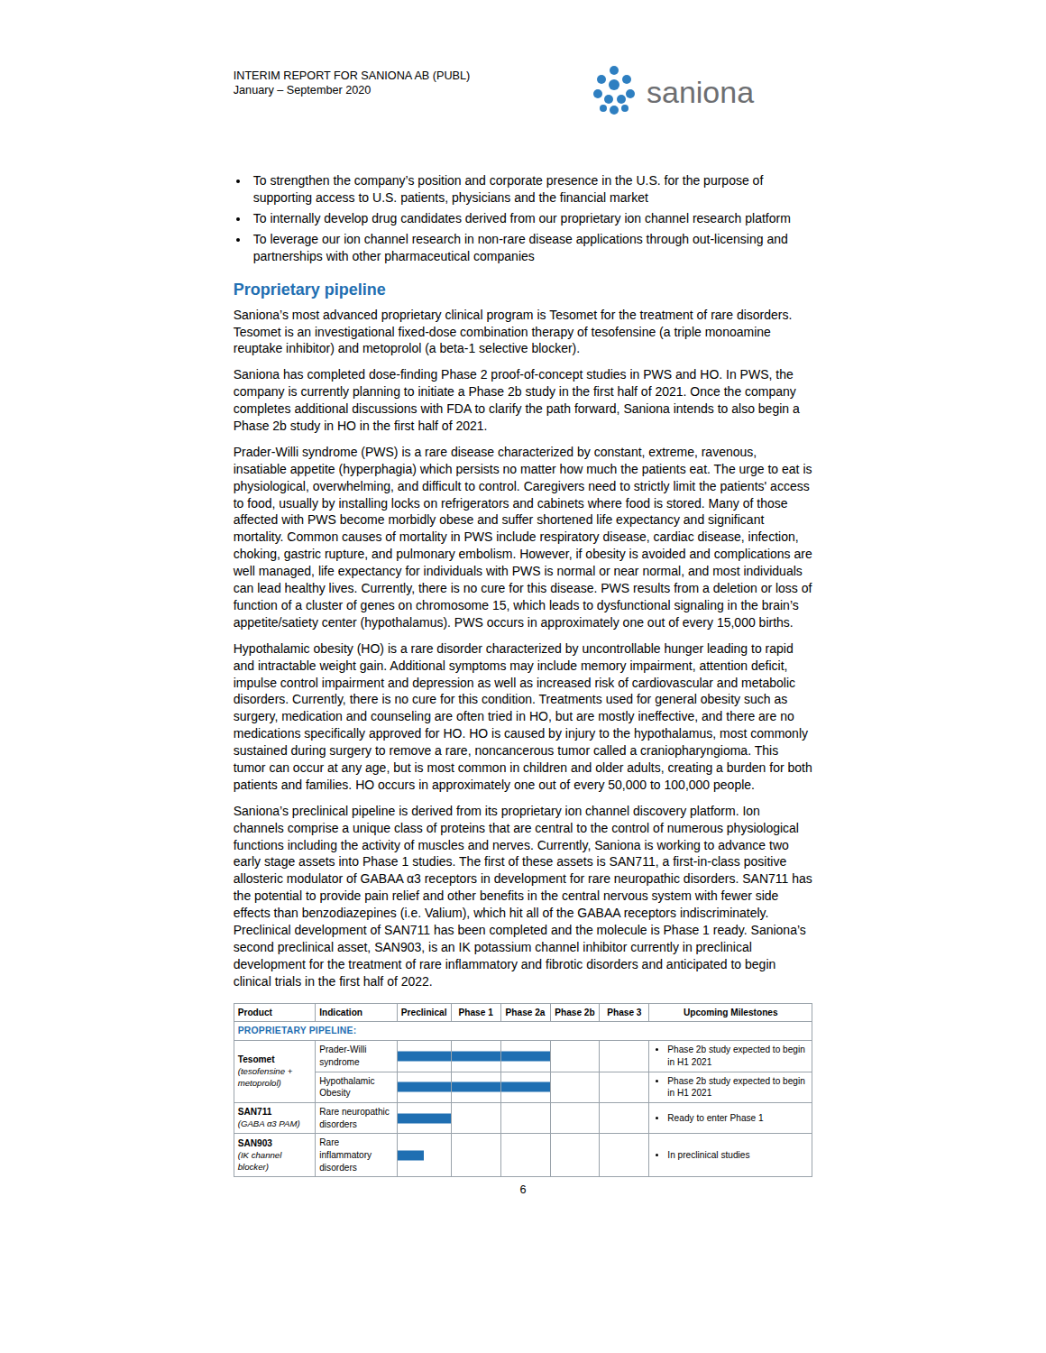INTERIM REPORT FOR SANIONA AB (PUBL)
January – September 2020
saniona
To strengthen the company’s position and corporate presence in the U.S. for the purpose of supporting access to U.S. patients, physicians and the financial market
To internally develop drug candidates derived from our proprietary ion channel research platform
To leverage our ion channel research in non-rare disease applications through out-licensing and partnerships with other pharmaceutical companies
Proprietary pipeline
Saniona’s most advanced proprietary clinical program is Tesomet for the treatment of rare disorders. Tesomet is an investigational fixed-dose combination therapy of tesofensine (a triple monoamine reuptake inhibitor) and metoprolol (a beta-1 selective blocker).
Saniona has completed dose-finding Phase 2 proof-of-concept studies in PWS and HO. In PWS, the company is currently planning to initiate a Phase 2b study in the first half of 2021. Once the company completes additional discussions with FDA to clarify the path forward, Saniona intends to also begin a Phase 2b study in HO in the first half of 2021.
Prader-Willi syndrome (PWS) is a rare disease characterized by constant, extreme, ravenous, insatiable appetite (hyperphagia) which persists no matter how much the patients eat. The urge to eat is physiological, overwhelming, and difficult to control. Caregivers need to strictly limit the patients' access to food, usually by installing locks on refrigerators and cabinets where food is stored. Many of those affected with PWS become morbidly obese and suffer shortened life expectancy and significant mortality. Common causes of mortality in PWS include respiratory disease, cardiac disease, infection, choking, gastric rupture, and pulmonary embolism. However, if obesity is avoided and complications are well managed, life expectancy for individuals with PWS is normal or near normal, and most individuals can lead healthy lives. Currently, there is no cure for this disease. PWS results from a deletion or loss of function of a cluster of genes on chromosome 15, which leads to dysfunctional signaling in the brain’s appetite/satiety center (hypothalamus). PWS occurs in approximately one out of every 15,000 births.
Hypothalamic obesity (HO) is a rare disorder characterized by uncontrollable hunger leading to rapid and intractable weight gain. Additional symptoms may include memory impairment, attention deficit, impulse control impairment and depression as well as increased risk of cardiovascular and metabolic disorders. Currently, there is no cure for this condition. Treatments used for general obesity such as surgery, medication and counseling are often tried in HO, but are mostly ineffective, and there are no medications specifically approved for HO. HO is caused by injury to the hypothalamus, most commonly sustained during surgery to remove a rare, noncancerous tumor called a craniopharyngioma. This tumor can occur at any age, but is most common in children and older adults, creating a burden for both patients and families. HO occurs in approximately one out of every 50,000 to 100,000 people.
Saniona’s preclinical pipeline is derived from its proprietary ion channel discovery platform. Ion channels comprise a unique class of proteins that are central to the control of numerous physiological functions including the activity of muscles and nerves. Currently, Saniona is working to advance two early stage assets into Phase 1 studies. The first of these assets is SAN711, a first-in-class positive allosteric modulator of GABAA α3 receptors in development for rare neuropathic disorders. SAN711 has the potential to provide pain relief and other benefits in the central nervous system with fewer side effects than benzodiazepines (i.e. Valium), which hit all of the GABAA receptors indiscriminately. Preclinical development of SAN711 has been completed and the molecule is Phase 1 ready. Saniona’s second preclinical asset, SAN903, is an IK potassium channel inhibitor currently in preclinical development for the treatment of rare inflammatory and fibrotic disorders and anticipated to begin clinical trials in the first half of 2022.
| Product | Indication | Preclinical | Phase 1 | Phase 2a | Phase 2b | Phase 3 | Upcoming Milestones |
| --- | --- | --- | --- | --- | --- | --- | --- |
| PROPRIETARY PIPELINE: |
| Tesomet (tesofensine + metoprolol) | Prader-Willi syndrome | | | | | | Phase 2b study expected to begin in H1 2021 |
| Hypothalamic Obesity | | | | | | Phase 2b study expected to begin in H1 2021 |
| SAN711 (GABA α3 PAM) | Rare neuropathic disorders | | | | | | Ready to enter Phase 1 |
| SAN903 (IK channel blocker) | Rare inflammatory disorders | | | | | | In preclinical studies |
6